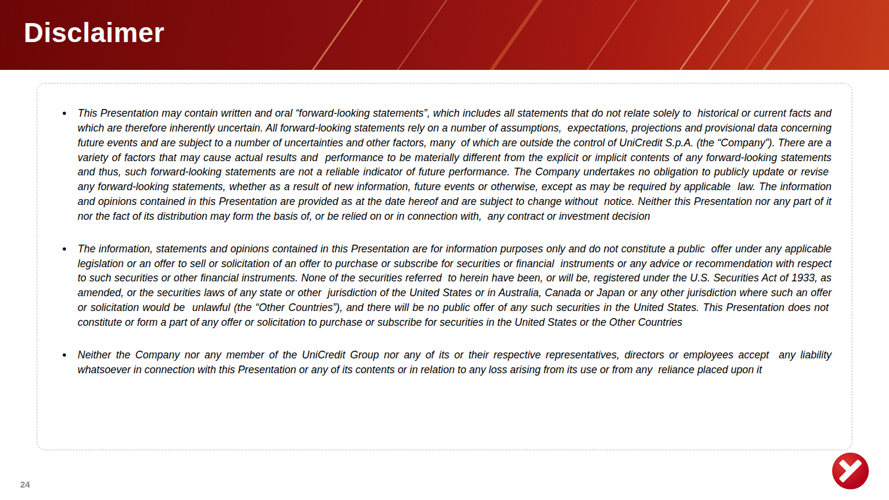Disclaimer
This Presentation may contain written and oral “forward-looking statements”, which includes all statements that do not relate solely to historical or current facts and which are therefore inherently uncertain. All forward-looking statements rely on a number of assumptions, expectations, projections and provisional data concerning future events and are subject to a number of uncertainties and other factors, many of which are outside the control of UniCredit S.p.A. (the “Company”). There are a variety of factors that may cause actual results and performance to be materially different from the explicit or implicit contents of any forward-looking statements and thus, such forward-looking statements are not a reliable indicator of future performance. The Company undertakes no obligation to publicly update or revise any forward-looking statements, whether as a result of new information, future events or otherwise, except as may be required by applicable law. The information and opinions contained in this Presentation are provided as at the date hereof and are subject to change without notice. Neither this Presentation nor any part of it nor the fact of its distribution may form the basis of, or be relied on or in connection with, any contract or investment decision
The information, statements and opinions contained in this Presentation are for information purposes only and do not constitute a public offer under any applicable legislation or an offer to sell or solicitation of an offer to purchase or subscribe for securities or financial instruments or any advice or recommendation with respect to such securities or other financial instruments. None of the securities referred to herein have been, or will be, registered under the U.S. Securities Act of 1933, as amended, or the securities laws of any state or other jurisdiction of the United States or in Australia, Canada or Japan or any other jurisdiction where such an offer or solicitation would be unlawful (the “Other Countries”), and there will be no public offer of any such securities in the United States. This Presentation does not constitute or form a part of any offer or solicitation to purchase or subscribe for securities in the United States or the Other Countries
Neither the Company nor any member of the UniCredit Group nor any of its or their respective representatives, directors or employees accept any liability whatsoever in connection with this Presentation or any of its contents or in relation to any loss arising from its use or from any reliance placed upon it
24